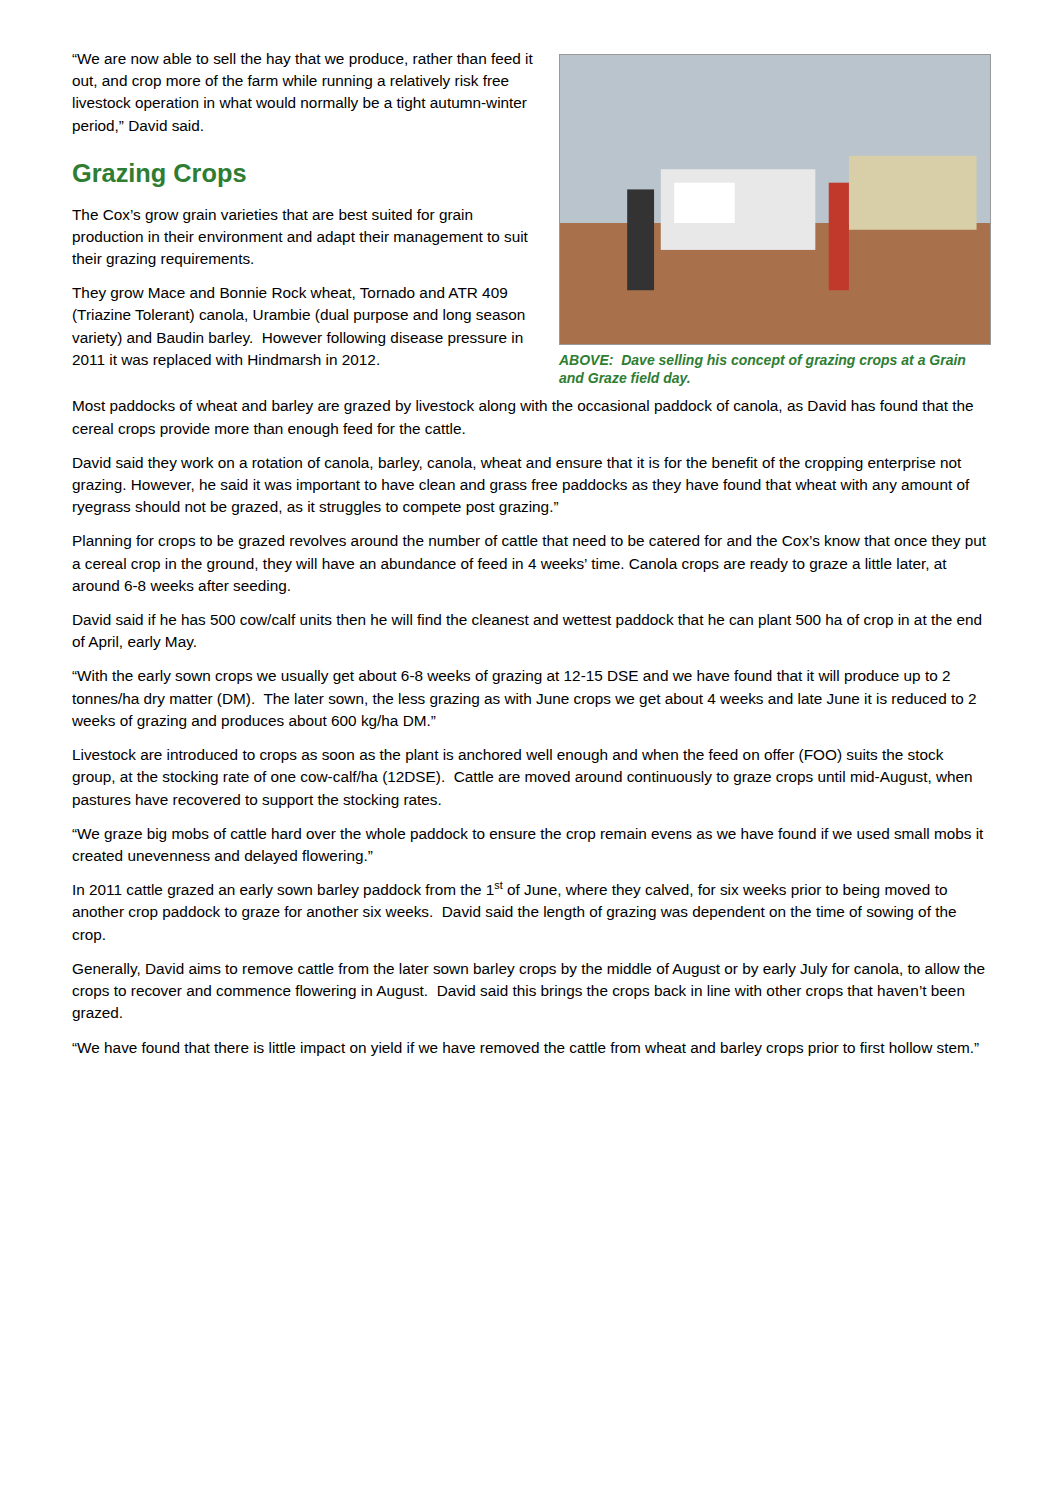ABOVE: Dave selling his concept of grazing crops at a Grain and Graze field day.
“We are now able to sell the hay that we produce, rather than feed it out, and crop more of the farm while running a relatively risk free livestock operation in what would normally be a tight autumn-winter period,” David said.
Grazing Crops
The Cox’s grow grain varieties that are best suited for grain production in their environment and adapt their management to suit their grazing requirements.
They grow Mace and Bonnie Rock wheat, Tornado and ATR 409 (Triazine Tolerant) canola, Urambie (dual purpose and long season variety) and Baudin barley. However following disease pressure in 2011 it was replaced with Hindmarsh in 2012.
Most paddocks of wheat and barley are grazed by livestock along with the occasional paddock of canola, as David has found that the cereal crops provide more than enough feed for the cattle.
David said they work on a rotation of canola, barley, canola, wheat and ensure that it is for the benefit of the cropping enterprise not grazing. However, he said it was important to have clean and grass free paddocks as they have found that wheat with any amount of ryegrass should not be grazed, as it struggles to compete post grazing.”
Planning for crops to be grazed revolves around the number of cattle that need to be catered for and the Cox’s know that once they put a cereal crop in the ground, they will have an abundance of feed in 4 weeks’ time. Canola crops are ready to graze a little later, at around 6-8 weeks after seeding.
David said if he has 500 cow/calf units then he will find the cleanest and wettest paddock that he can plant 500 ha of crop in at the end of April, early May.
“With the early sown crops we usually get about 6-8 weeks of grazing at 12-15 DSE and we have found that it will produce up to 2 tonnes/ha dry matter (DM). The later sown, the less grazing as with June crops we get about 4 weeks and late June it is reduced to 2 weeks of grazing and produces about 600 kg/ha DM.”
Livestock are introduced to crops as soon as the plant is anchored well enough and when the feed on offer (FOO) suits the stock group, at the stocking rate of one cow-calf/ha (12DSE). Cattle are moved around continuously to graze crops until mid-August, when pastures have recovered to support the stocking rates.
“We graze big mobs of cattle hard over the whole paddock to ensure the crop remain evens as we have found if we used small mobs it created unevenness and delayed flowering.”
In 2011 cattle grazed an early sown barley paddock from the 1st of June, where they calved, for six weeks prior to being moved to another crop paddock to graze for another six weeks. David said the length of grazing was dependent on the time of sowing of the crop.
Generally, David aims to remove cattle from the later sown barley crops by the middle of August or by early July for canola, to allow the crops to recover and commence flowering in August. David said this brings the crops back in line with other crops that haven’t been grazed.
“We have found that there is little impact on yield if we have removed the cattle from wheat and barley crops prior to first hollow stem.”